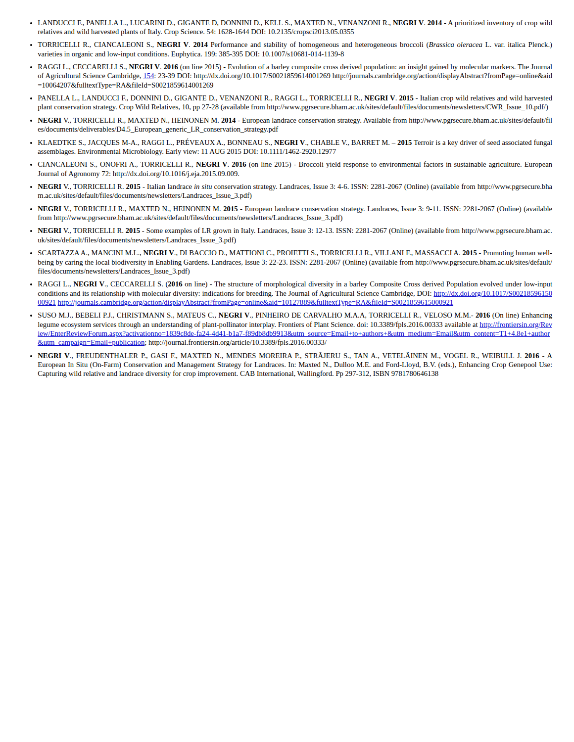LANDUCCI F., PANELLA L., LUCARINI D., GIGANTE D, DONNINI D., KELL S., MAXTED N., VENANZONI R., NEGRI V. 2014 - A prioritized inventory of crop wild relatives and wild harvested plants of Italy. Crop Science. 54: 1628-1644 DOI: 10.2135/cropsci2013.05.0355
TORRICELLI R., CIANCALEONI S., NEGRI V. 2014 Performance and stability of homogeneous and heterogeneous broccoli (Brassica oleracea L. var. italica Plenck.) varieties in organic and low-input conditions. Euphytica. 199: 385-395 DOI: 10.1007/s10681-014-1139-8
RAGGI L., CECCARELLI S., NEGRI V. 2016 (on line 2015) - Evolution of a barley composite cross derived population: an insight gained by molecular markers. The Journal of Agricultural Science Cambridge, 154: 23-39 DOI: http://dx.doi.org/10.1017/S0021859614001269 http://journals.cambridge.org/action/displayAbstract?fromPage=online&aid=10064207&fulltextType=RA&fileId=S0021859614001269
PANELLA L., LANDUCCI F., DONNINI D., GIGANTE D., VENANZONI R., RAGGI L., TORRICELLI R., NEGRI V. 2015 - Italian crop wild relatives and wild harvested plant conservation strategy. Crop Wild Relatives, 10, pp 27-28 (available from http://www.pgrsecure.bham.ac.uk/sites/default/files/documents/newsletters/CWR_Issue_10.pdf/)
NEGRI V., TORRICELLI R., MAXTED N., HEINONEN M. 2014 - European landrace conservation strategy. Available from http://www.pgrsecure.bham.ac.uk/sites/default/files/documents/deliverables/D4.5_European_generic_LR_conservation_strategy.pdf
KLAEDTKE S., JACQUES M-A., RAGGI L., PRÉVEAUX A., BONNEAU S., NEGRI V., CHABLE V., BARRET M. – 2015 Terroir is a key driver of seed associated fungal assemblages. Environmental Microbiology. Early view: 11 AUG 2015 DOI: 10.1111/1462-2920.12977
CIANCALEONI S., ONOFRI A., TORRICELLI R., NEGRI V. 2016 (on line 2015) - Broccoli yield response to environmental factors in sustainable agriculture. European Journal of Agronomy 72: http://dx.doi.org/10.1016/j.eja.2015.09.009.
NEGRI V., TORRICELLI R. 2015 - Italian landrace in situ conservation strategy. Landraces, Issue 3: 4-6. ISSN: 2281-2067 (Online) (available from http://www.pgrsecure.bham.ac.uk/sites/default/files/documents/newsletters/Landraces_Issue_3.pdf)
NEGRI V., TORRICELLI R., MAXTED N., HEINONEN M. 2015 - European landrace conservation strategy. Landraces, Issue 3: 9-11. ISSN: 2281-2067 (Online) (available from http://www.pgrsecure.bham.ac.uk/sites/default/files/documents/newsletters/Landraces_Issue_3.pdf)
NEGRI V., TORRICELLI R. 2015 - Some examples of LR grown in Italy. Landraces, Issue 3: 12-13. ISSN: 2281-2067 (Online) (available from http://www.pgrsecure.bham.ac.uk/sites/default/files/documents/newsletters/Landraces_Issue_3.pdf)
SCARTAZZA A., MANCINI M.L., NEGRI V., DI BACCIO D., MATTIONI C., PROIETTI S., TORRICELLI R., VILLANI F., MASSACCI A. 2015 - Promoting human well-being by caring the local biodiversity in Enabling Gardens. Landraces, Issue 3: 22-23. ISSN: 2281-2067 (Online) (available from http://www.pgrsecure.bham.ac.uk/sites/default/files/documents/newsletters/Landraces_Issue_3.pdf)
RAGGI L., NEGRI V., CECCARELLI S. (2016 on line) - The structure of morphological diversity in a barley Composite Cross derived Population evolved under low-input conditions and its relationship with molecular diversity: indications for breeding. The Journal of Agricultural Science Cambridge, DOI: http://dx.doi.org/10.1017/S0021859615000921 http://journals.cambridge.org/action/displayAbstract?fromPage=online&aid=10127889&fulltextType=RA&fileId=S0021859615000921
SUSO M.J., BEBELI P.J., CHRISTMANN S., MATEUS C., NEGRI V., PINHEIRO DE CARVALHO M.A.A, TORRICELLI R., VELOSO M.M.- 2016 (On line) Enhancing legume ecosystem services through an understanding of plant-pollinator interplay. Frontiers of Plant Science. doi: 10.3389/fpls.2016.00333 available at http://frontiersin.org/Review/EnterReviewForum.aspx?activationno=1839c8de-fa24-4d41-b1a7-f89db8db9913&utm_source=Email+to+authors+&utm_medium=Email&utm_content=T1+4.8e1+author&utm_campaign=Email+publication; http://journal.frontiersin.org/article/10.3389/fpls.2016.00333/
NEGRI V., FREUDENTHALER P., GASI F., MAXTED N., MENDES MOREIRA P., STRÃJERU S., TAN A., VETELÄINEN M., VOGEL R., WEIBULL J. 2016 - A European In Situ (On-Farm) Conservation and Management Strategy for Landraces. In: Maxted N., Dulloo M.E. and Ford-Lloyd, B.V. (eds.), Enhancing Crop Genepool Use: Capturing wild relative and landrace diversity for crop improvement. CAB International, Wallingford. Pp 297-312, ISBN 9781780646138